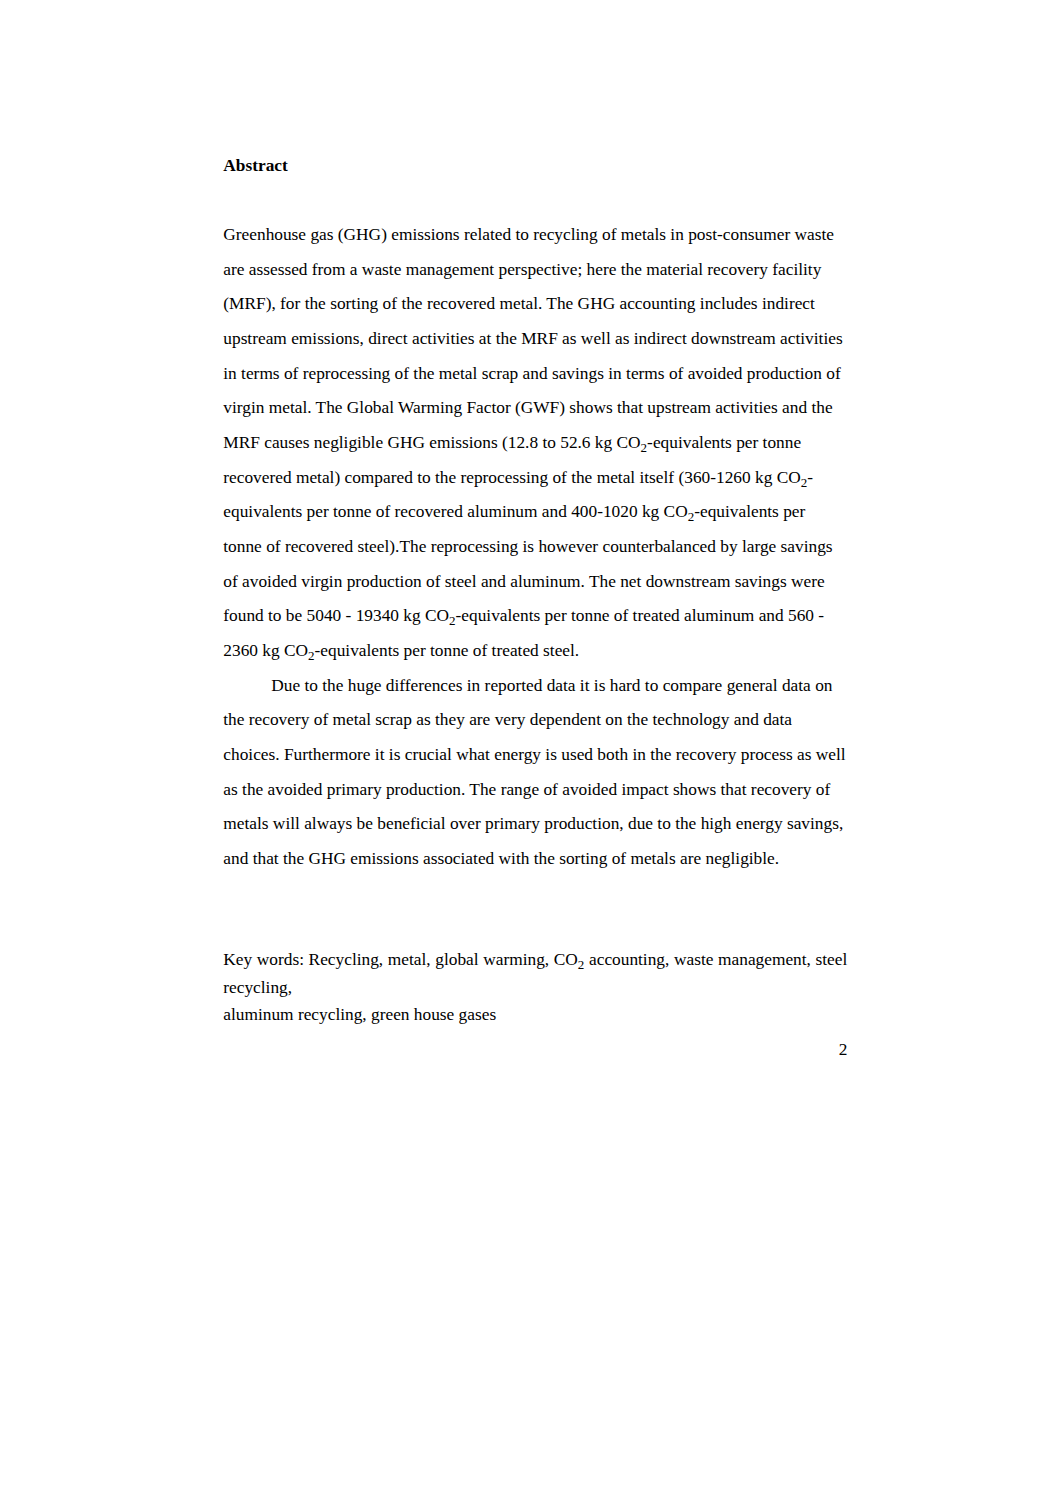Abstract
Greenhouse gas (GHG) emissions related to recycling of metals in post-consumer waste are assessed from a waste management perspective; here the material recovery facility (MRF), for the sorting of the recovered metal. The GHG accounting includes indirect upstream emissions, direct activities at the MRF as well as indirect downstream activities in terms of reprocessing of the metal scrap and savings in terms of avoided production of virgin metal. The Global Warming Factor (GWF) shows that upstream activities and the MRF causes negligible GHG emissions (12.8 to 52.6 kg CO2-equivalents per tonne recovered metal) compared to the reprocessing of the metal itself (360-1260 kg CO2-equivalents per tonne of recovered aluminum and 400-1020 kg CO2-equivalents per tonne of recovered steel).The reprocessing is however counterbalanced by large savings of avoided virgin production of steel and aluminum. The net downstream savings were found to be 5040 - 19340 kg CO2-equivalents per tonne of treated aluminum and 560 - 2360 kg CO2-equivalents per tonne of treated steel.
Due to the huge differences in reported data it is hard to compare general data on the recovery of metal scrap as they are very dependent on the technology and data choices. Furthermore it is crucial what energy is used both in the recovery process as well as the avoided primary production. The range of avoided impact shows that recovery of metals will always be beneficial over primary production, due to the high energy savings, and that the GHG emissions associated with the sorting of metals are negligible.
Key words: Recycling, metal, global warming, CO2 accounting, waste management, steel recycling,
aluminum recycling, green house gases
2